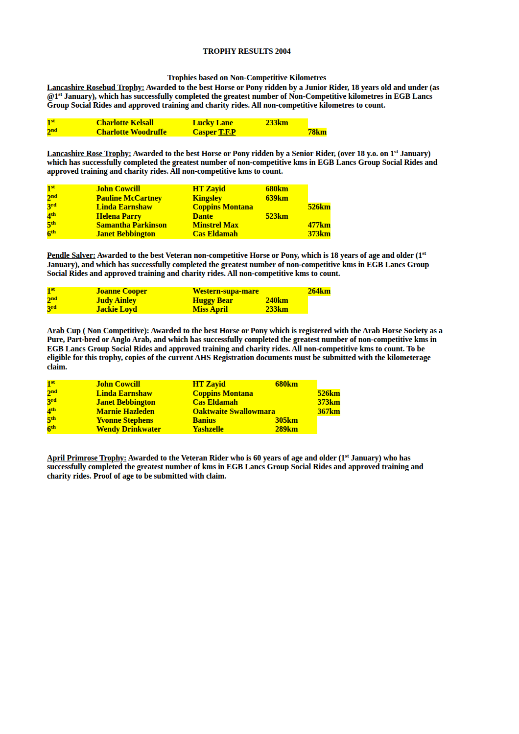TROPHY RESULTS 2004
Trophies based on Non-Competitive Kilometres
Lancashire Rosebud Trophy: Awarded to the best Horse or Pony ridden by a Junior Rider, 18 years old and under (as @1st January), which has successfully completed the greatest number of Non-Competitive kilometres in EGB Lancs Group Social Rides and approved training and charity rides. All non-competitive kilometres to count.
| 1 st | Charlotte Kelsall | Lucky Lane | 233km | |
| 2 nd | Charlotte Woodruffe | Casper T.F.P | | 78km |
Lancashire Rose Trophy: Awarded to the best Horse or Pony ridden by a Senior Rider, (over 18 y.o. on 1st January) which has successfully completed the greatest number of non-competitive kms in EGB Lancs Group Social Rides and approved training and charity rides. All non-competitive kms to count.
| 1 st | John Cowcill | HT Zayid | 680km | |
| 2 nd | Pauline McCartney | Kingsley | 639km | |
| 3 rd | Linda Earnshaw | Coppins Montana | | 526km |
| 4 th | Helena Parry | Dante | 523km | |
| 5 th | Samantha Parkinson | Minstrel Max | | 477km |
| 6 th | Janet Bebbington | Cas Eldamah | | 373km |
Pendle Salver: Awarded to the best Veteran non-competitive Horse or Pony, which is 18 years of age and older (1st January), and which has successfully completed the greatest number of non-competitive kms in EGB Lancs Group Social Rides and approved training and charity rides. All non-competitive kms to count.
| 1 st | Joanne Cooper | Western-supa-mare | | 264km |
| 2 nd | Judy Ainley | Huggy Bear | 240km | |
| 3 rd | Jackie Loyd | Miss April | 233km | |
Arab Cup ( Non Competitive): Awarded to the best Horse or Pony which is registered with the Arab Horse Society as a Pure, Part-bred or Anglo Arab, and which has successfully completed the greatest number of non-competitive kms in EGB Lancs Group Social Rides and approved training and charity rides. All non-competitive kms to count. To be eligible for this trophy, copies of the current AHS Registration documents must be submitted with the kilometerage claim.
| 1 st | John Cowcill | HT Zayid | 680km | |
| 2 nd | Linda Earnshaw | Coppins Montana | | 526km |
| 3 rd | Janet Bebbington | Cas Eldamah | | 373km |
| 4 th | Marnie Hazleden | Oaktwaite Swallowmara | | 367km |
| 5 th | Yvonne Stephens | Banius | 305km | |
| 6 th | Wendy Drinkwater | Yashzelle | 289km | |
April Primrose Trophy: Awarded to the Veteran Rider who is 60 years of age and older (1st January) who has successfully completed the greatest number of kms in EGB Lancs Group Social Rides and approved training and charity rides. Proof of age to be submitted with claim.